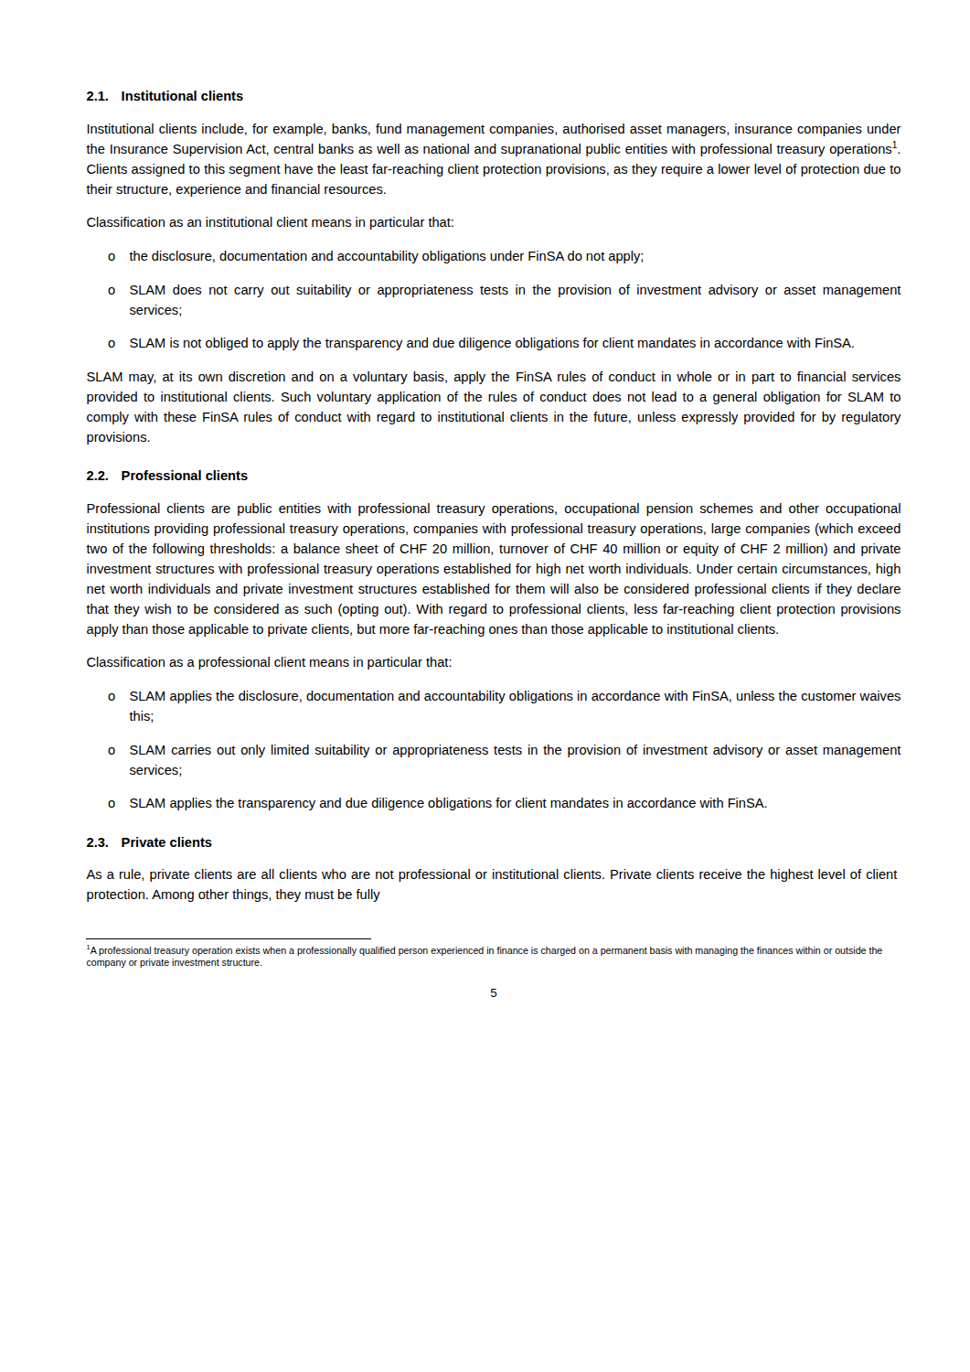2.1. Institutional clients
Institutional clients include, for example, banks, fund management companies, authorised asset managers, insurance companies under the Insurance Supervision Act, central banks as well as national and supranational public entities with professional treasury operations1. Clients assigned to this segment have the least far-reaching client protection provisions, as they require a lower level of protection due to their structure, experience and financial resources.
Classification as an institutional client means in particular that:
the disclosure, documentation and accountability obligations under FinSA do not apply;
SLAM does not carry out suitability or appropriateness tests in the provision of investment advisory or asset management services;
SLAM is not obliged to apply the transparency and due diligence obligations for client mandates in accordance with FinSA.
SLAM may, at its own discretion and on a voluntary basis, apply the FinSA rules of conduct in whole or in part to financial services provided to institutional clients. Such voluntary application of the rules of conduct does not lead to a general obligation for SLAM to comply with these FinSA rules of conduct with regard to institutional clients in the future, unless expressly provided for by regulatory provisions.
2.2. Professional clients
Professional clients are public entities with professional treasury operations, occupational pension schemes and other occupational institutions providing professional treasury operations, companies with professional treasury operations, large companies (which exceed two of the following thresholds: a balance sheet of CHF 20 million, turnover of CHF 40 million or equity of CHF 2 million) and private investment structures with professional treasury operations established for high net worth individuals. Under certain circumstances, high net worth individuals and private investment structures established for them will also be considered professional clients if they declare that they wish to be considered as such (opting out). With regard to professional clients, less far-reaching client protection provisions apply than those applicable to private clients, but more far-reaching ones than those applicable to institutional clients.
Classification as a professional client means in particular that:
SLAM applies the disclosure, documentation and accountability obligations in accordance with FinSA, unless the customer waives this;
SLAM carries out only limited suitability or appropriateness tests in the provision of investment advisory or asset management services;
SLAM applies the transparency and due diligence obligations for client mandates in accordance with FinSA.
2.3. Private clients
As a rule, private clients are all clients who are not professional or institutional clients. Private clients receive the highest level of client protection. Among other things, they must be fully
1A professional treasury operation exists when a professionally qualified person experienced in finance is charged on a permanent basis with managing the finances within or outside the company or private investment structure.
5